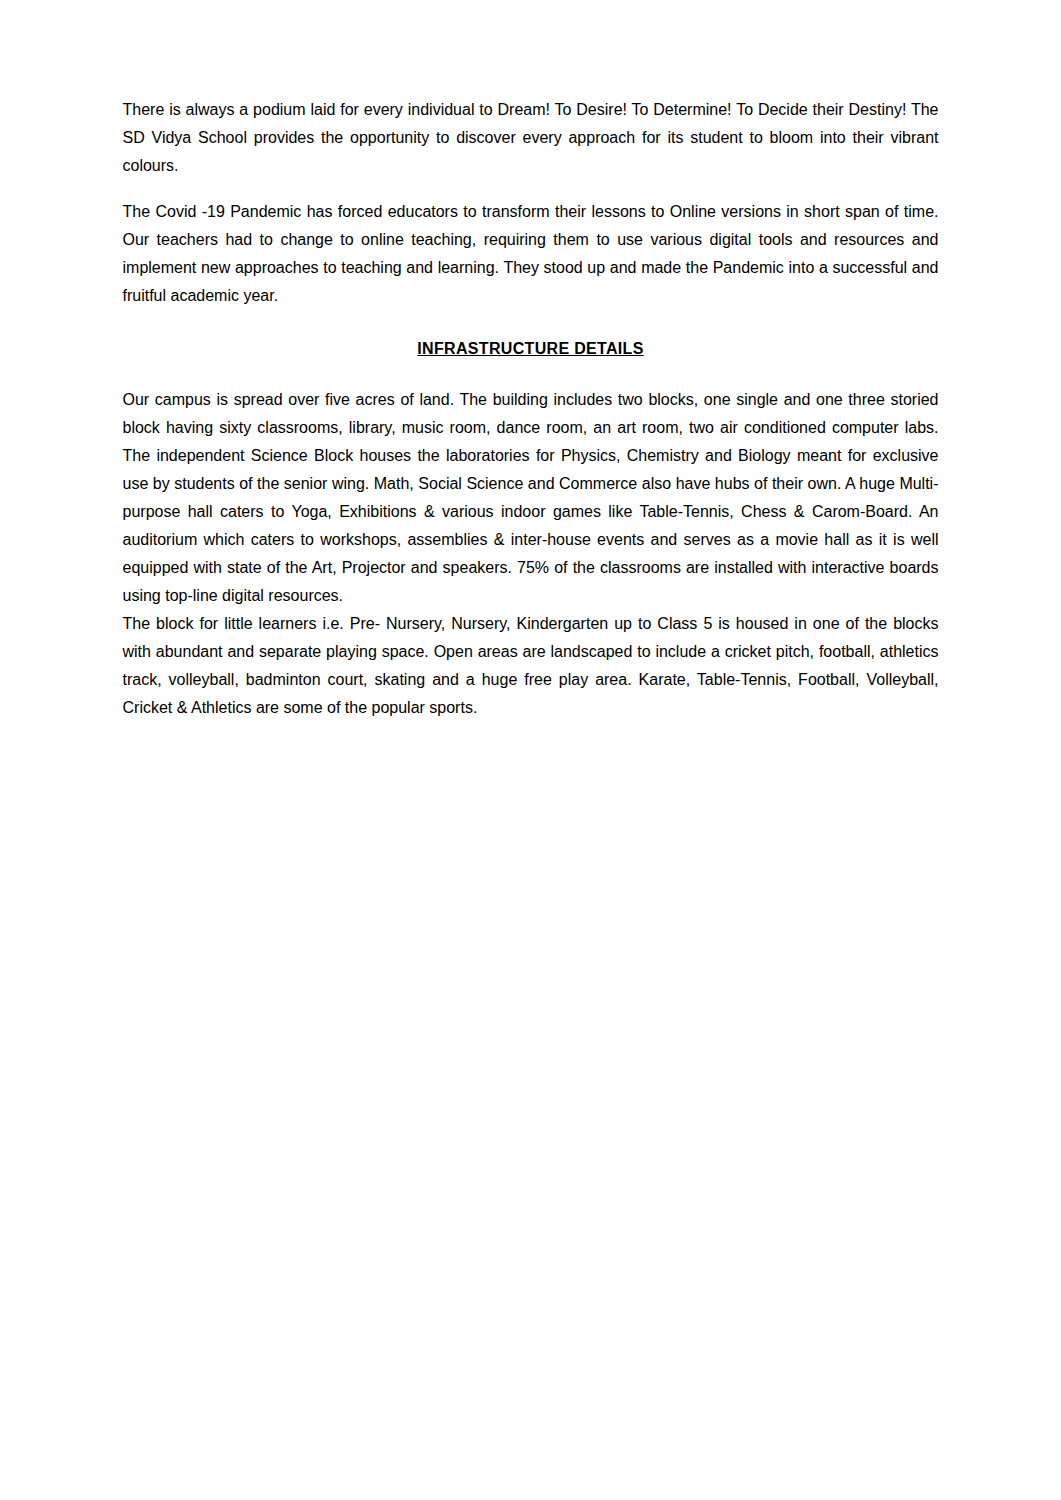There is always a podium laid for every individual to Dream! To Desire! To Determine! To Decide their Destiny! The SD Vidya School provides the opportunity to discover every approach for its student to bloom into their vibrant colours.
The Covid -19 Pandemic has forced educators to transform their lessons to Online versions in short span of time. Our teachers had to change to online teaching, requiring them to use various digital tools and resources and implement new approaches to teaching and learning. They stood up and made the Pandemic into a successful and fruitful academic year.
INFRASTRUCTURE DETAILS
Our campus is spread over five acres of land. The building includes two blocks, one single and one three storied block having sixty classrooms, library, music room, dance room, an art room, two air conditioned computer labs. The independent Science Block houses the laboratories for Physics, Chemistry and Biology meant for exclusive use by students of the senior wing. Math, Social Science and Commerce also have hubs of their own. A huge Multi-purpose hall caters to Yoga, Exhibitions & various indoor games like Table-Tennis, Chess & Carom-Board. An auditorium which caters to workshops, assemblies & inter-house events and serves as a movie hall as it is well equipped with state of the Art, Projector and speakers. 75% of the classrooms are installed with interactive boards using top-line digital resources.
The block for little learners i.e. Pre- Nursery, Nursery, Kindergarten up to Class 5 is housed in one of the blocks with abundant and separate playing space. Open areas are landscaped to include a cricket pitch, football, athletics track, volleyball, badminton court, skating and a huge free play area. Karate, Table-Tennis, Football, Volleyball, Cricket & Athletics are some of the popular sports.